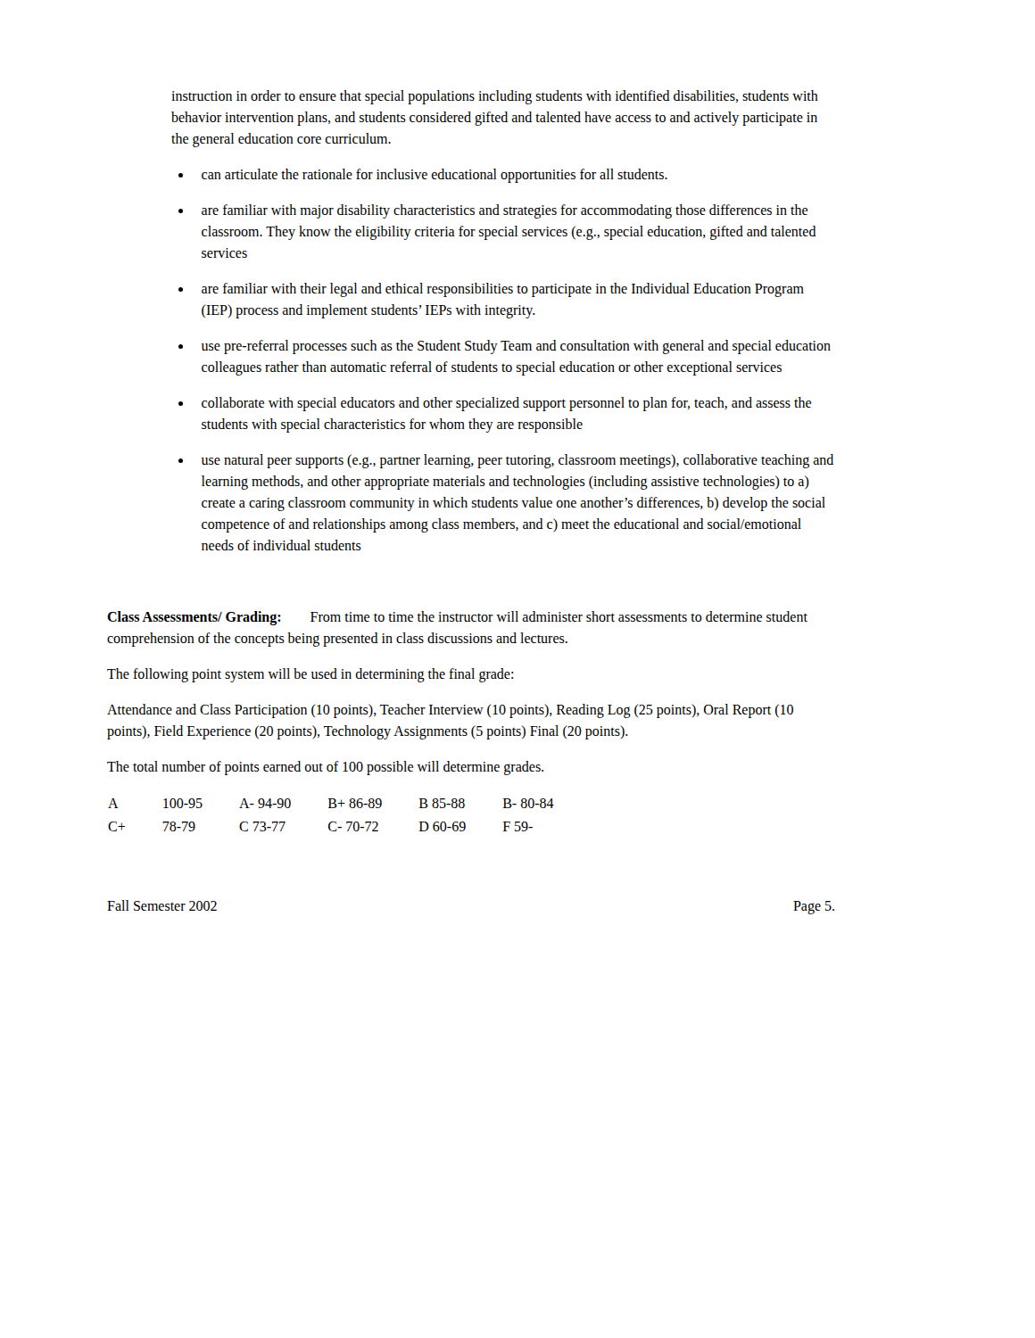instruction in order to ensure that special populations including students with identified disabilities, students with behavior intervention plans, and students considered gifted and talented have access to and actively participate in the general education core curriculum.
can articulate the rationale for inclusive educational opportunities for all students.
are familiar with major disability characteristics and strategies for accommodating those differences in the classroom. They know the eligibility criteria for special services (e.g., special education, gifted and talented services
are familiar with their legal and ethical responsibilities to participate in the Individual Education Program (IEP) process and implement students’ IEPs with integrity.
use pre-referral processes such as the Student Study Team and consultation with general and special education colleagues rather than automatic referral of students to special education or other exceptional services
collaborate with special educators and other specialized support personnel to plan for, teach, and assess the students with special characteristics for whom they are responsible
use natural peer supports (e.g., partner learning, peer tutoring, classroom meetings), collaborative teaching and learning methods, and other appropriate materials and technologies (including assistive technologies) to a) create a caring classroom community in which students value one another’s differences, b) develop the social competence of and relationships among class members, and c) meet the educational and social/emotional needs of individual students
Class Assessments/ Grading: From time to time the instructor will administer short assessments to determine student comprehension of the concepts being presented in class discussions and lectures.
The following point system will be used in determining the final grade:
Attendance and Class Participation (10 points), Teacher Interview (10 points), Reading Log (25 points), Oral Report (10 points), Field Experience (20 points), Technology Assignments (5 points) Final (20 points).
The total number of points earned out of 100 possible will determine grades.
| A | 100-95 | A- 94-90 | B+ 86-89 | B 85-88 | B- 80-84 |
| C+ | 78-79 | C 73-77 | C- 70-72 | D 60-69 | F 59- |
Fall Semester 2002 Page 5.